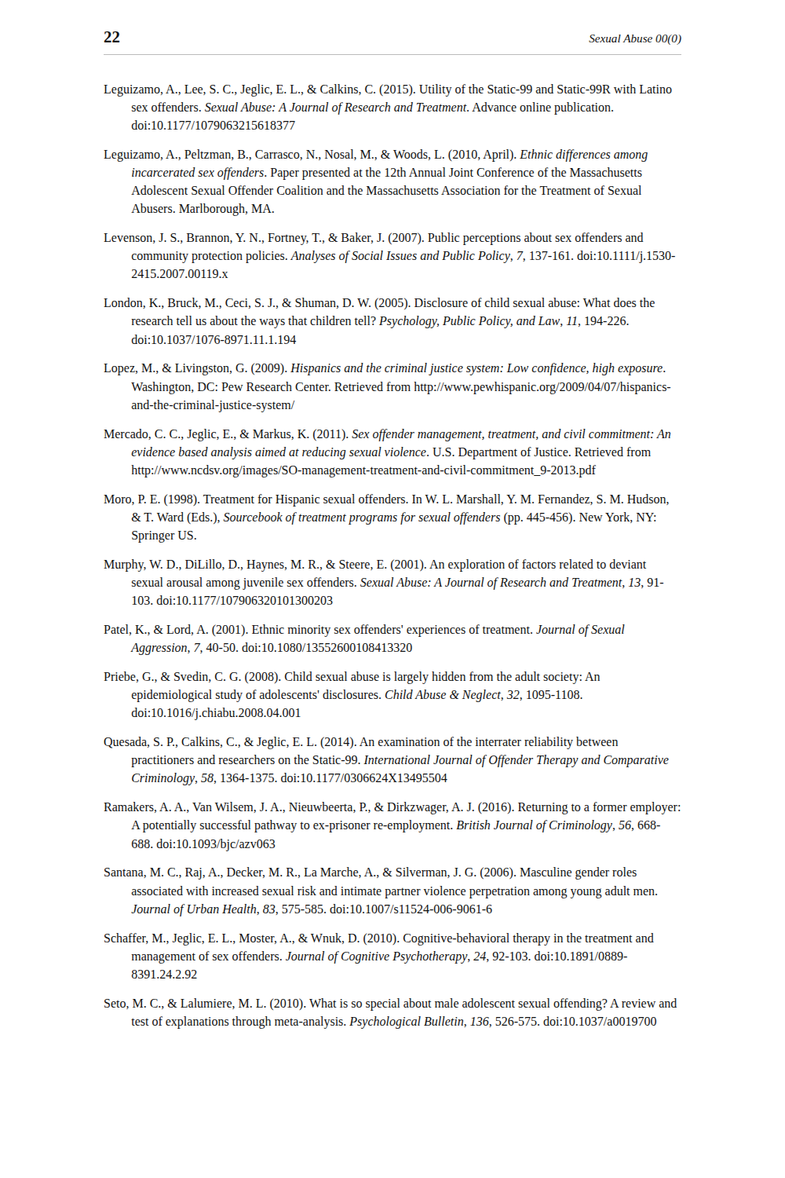22 Sexual Abuse 00(0)
Leguizamo, A., Lee, S. C., Jeglic, E. L., & Calkins, C. (2015). Utility of the Static-99 and Static-99R with Latino sex offenders. Sexual Abuse: A Journal of Research and Treatment. Advance online publication. doi:10.1177/1079063215618377
Leguizamo, A., Peltzman, B., Carrasco, N., Nosal, M., & Woods, L. (2010, April). Ethnic differences among incarcerated sex offenders. Paper presented at the 12th Annual Joint Conference of the Massachusetts Adolescent Sexual Offender Coalition and the Massachusetts Association for the Treatment of Sexual Abusers. Marlborough, MA.
Levenson, J. S., Brannon, Y. N., Fortney, T., & Baker, J. (2007). Public perceptions about sex offenders and community protection policies. Analyses of Social Issues and Public Policy, 7, 137-161. doi:10.1111/j.1530-2415.2007.00119.x
London, K., Bruck, M., Ceci, S. J., & Shuman, D. W. (2005). Disclosure of child sexual abuse: What does the research tell us about the ways that children tell? Psychology, Public Policy, and Law, 11, 194-226. doi:10.1037/1076-8971.11.1.194
Lopez, M., & Livingston, G. (2009). Hispanics and the criminal justice system: Low confidence, high exposure. Washington, DC: Pew Research Center. Retrieved from http://www.pewhispanic.org/2009/04/07/hispanics-and-the-criminal-justice-system/
Mercado, C. C., Jeglic, E., & Markus, K. (2011). Sex offender management, treatment, and civil commitment: An evidence based analysis aimed at reducing sexual violence. U.S. Department of Justice. Retrieved from http://www.ncdsv.org/images/SO-management-treatment-and-civil-commitment_9-2013.pdf
Moro, P. E. (1998). Treatment for Hispanic sexual offenders. In W. L. Marshall, Y. M. Fernandez, S. M. Hudson, & T. Ward (Eds.), Sourcebook of treatment programs for sexual offenders (pp. 445-456). New York, NY: Springer US.
Murphy, W. D., DiLillo, D., Haynes, M. R., & Steere, E. (2001). An exploration of factors related to deviant sexual arousal among juvenile sex offenders. Sexual Abuse: A Journal of Research and Treatment, 13, 91-103. doi:10.1177/107906320101300203
Patel, K., & Lord, A. (2001). Ethnic minority sex offenders' experiences of treatment. Journal of Sexual Aggression, 7, 40-50. doi:10.1080/13552600108413320
Priebe, G., & Svedin, C. G. (2008). Child sexual abuse is largely hidden from the adult society: An epidemiological study of adolescents' disclosures. Child Abuse & Neglect, 32, 1095-1108. doi:10.1016/j.chiabu.2008.04.001
Quesada, S. P., Calkins, C., & Jeglic, E. L. (2014). An examination of the interrater reliability between practitioners and researchers on the Static-99. International Journal of Offender Therapy and Comparative Criminology, 58, 1364-1375. doi:10.1177/0306624X13495504
Ramakers, A. A., Van Wilsem, J. A., Nieuwbeerta, P., & Dirkzwager, A. J. (2016). Returning to a former employer: A potentially successful pathway to ex-prisoner re-employment. British Journal of Criminology, 56, 668-688. doi:10.1093/bjc/azv063
Santana, M. C., Raj, A., Decker, M. R., La Marche, A., & Silverman, J. G. (2006). Masculine gender roles associated with increased sexual risk and intimate partner violence perpetration among young adult men. Journal of Urban Health, 83, 575-585. doi:10.1007/s11524-006-9061-6
Schaffer, M., Jeglic, E. L., Moster, A., & Wnuk, D. (2010). Cognitive-behavioral therapy in the treatment and management of sex offenders. Journal of Cognitive Psychotherapy, 24, 92-103. doi:10.1891/0889-8391.24.2.92
Seto, M. C., & Lalumiere, M. L. (2010). What is so special about male adolescent sexual offending? A review and test of explanations through meta-analysis. Psychological Bulletin, 136, 526-575. doi:10.1037/a0019700